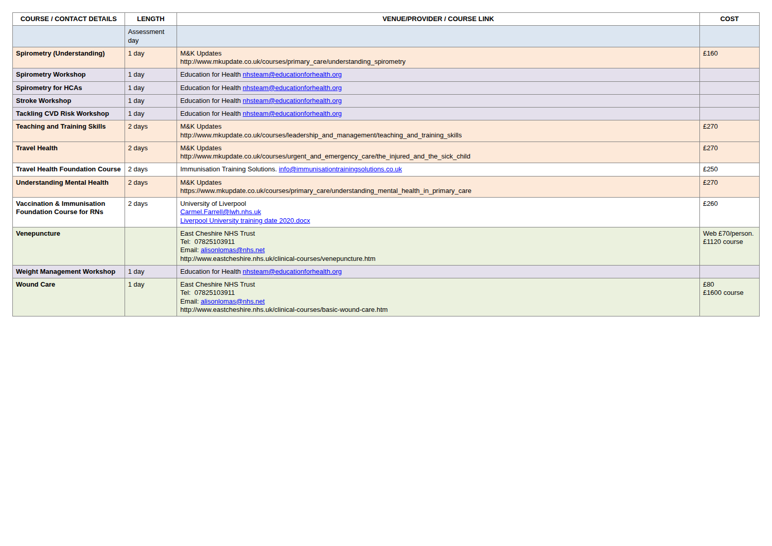| COURSE / CONTACT DETAILS | LENGTH | VENUE/PROVIDER / COURSE LINK | COST |
| --- | --- | --- | --- |
| | Assessment day | | |
| Spirometry (Understanding) | 1 day | M&K Updates http://www.mkupdate.co.uk/courses/primary_care/understanding_spirometry | £160 |
| Spirometry Workshop | 1 day | Education for Health nhsteam@educationforhealth.org | |
| Spirometry for HCAs | 1 day | Education for Health nhsteam@educationforhealth.org | |
| Stroke Workshop | 1 day | Education for Health nhsteam@educationforhealth.org | |
| Tackling CVD Risk Workshop | 1 day | Education for Health nhsteam@educationforhealth.org | |
| Teaching and Training Skills | 2 days | M&K Updates http://www.mkupdate.co.uk/courses/leadership_and_management/teaching_and_training_skills | £270 |
| Travel Health | 2 days | M&K Updates http://www.mkupdate.co.uk/courses/urgent_and_emergency_care/the_injured_and_the_sick_child | £270 |
| Travel Health Foundation Course | 2 days | Immunisation Training Solutions. info@immunisationtrainingsolutions.co.uk | £250 |
| Understanding Mental Health | 2 days | M&K Updates https://www.mkupdate.co.uk/courses/primary_care/understanding_mental_health_in_primary_care | £270 |
| Vaccination & Immunisation Foundation Course for RNs | 2 days | University of Liverpool Carmel.Farrell@lwh.nhs.uk Liverpool University training date 2020.docx | £260 |
| Venepuncture | | East Cheshire NHS Trust Tel: 07825103911 Email: alisonlomas@nhs.net http://www.eastcheshire.nhs.uk/clinical-courses/venepuncture.htm | Web £70/person. £1120 course |
| Weight Management Workshop | 1 day | Education for Health nhsteam@educationforhealth.org | |
| Wound Care | 1 day | East Cheshire NHS Trust Tel: 07825103911 Email: alisonlomas@nhs.net http://www.eastcheshire.nhs.uk/clinical-courses/basic-wound-care.htm | £80 £1600 course |